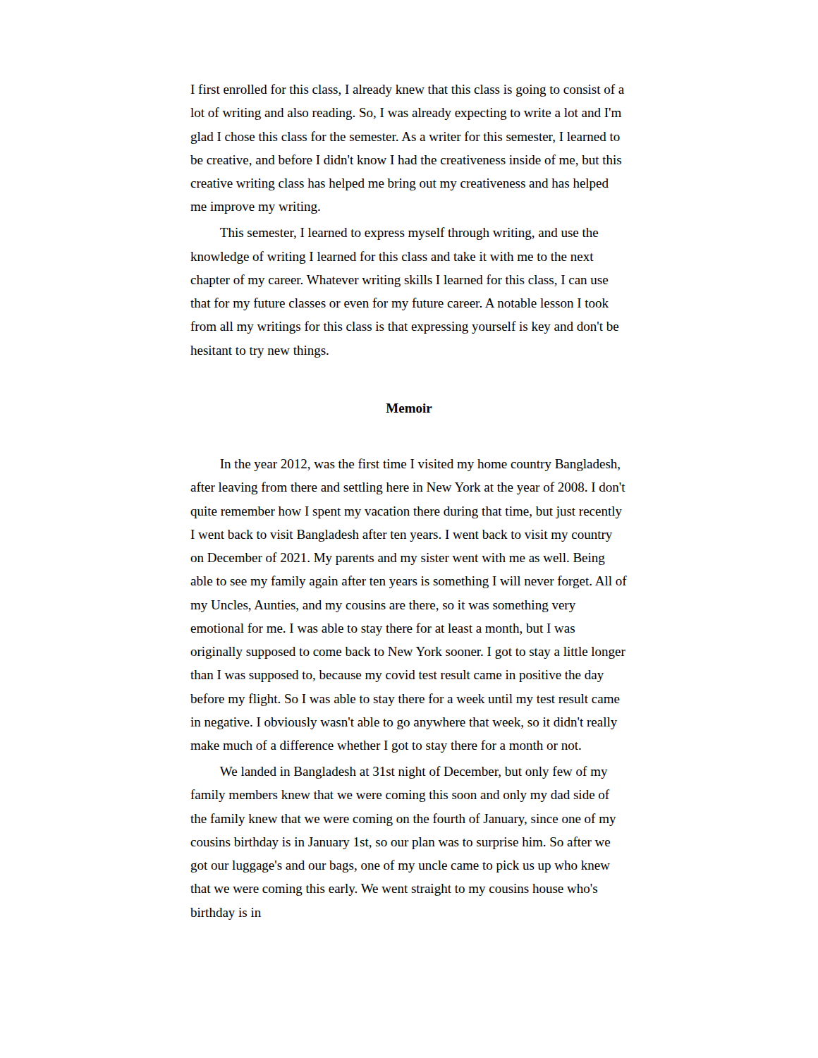I first enrolled for this class, I already knew that this class is going to consist of a lot of writing and also reading. So, I was already expecting to write a lot and I'm glad I chose this class for the semester. As a writer for this semester, I learned to be creative, and before I didn't know I had the creativeness inside of me, but this creative writing class has helped me bring out my creativeness and has helped me improve my writing.
This semester, I learned to express myself through writing, and use the knowledge of writing I learned for this class and take it with me to the next chapter of my career. Whatever writing skills I learned for this class, I can use that for my future classes or even for my future career. A notable lesson I took from all my writings for this class is that expressing yourself is key and don't be hesitant to try new things.
Memoir
In the year 2012, was the first time I visited my home country Bangladesh, after leaving from there and settling here in New York at the year of 2008. I don't quite remember how I spent my vacation there during that time, but just recently I went back to visit Bangladesh after ten years. I went back to visit my country on December of 2021. My parents and my sister went with me as well. Being able to see my family again after ten years is something I will never forget. All of my Uncles, Aunties, and my cousins are there, so it was something very emotional for me. I was able to stay there for at least a month, but I was originally supposed to come back to New York sooner. I got to stay a little longer than I was supposed to, because my covid test result came in positive the day before my flight. So I was able to stay there for a week until my test result came in negative. I obviously wasn't able to go anywhere that week, so it didn't really make much of a difference whether I got to stay there for a month or not.
We landed in Bangladesh at 31st night of December, but only few of my family members knew that we were coming this soon and only my dad side of the family knew that we were coming on the fourth of January, since one of my cousins birthday is in January 1st, so our plan was to surprise him. So after we got our luggage's and our bags, one of my uncle came to pick us up who knew that we were coming this early. We went straight to my cousins house who's birthday is in